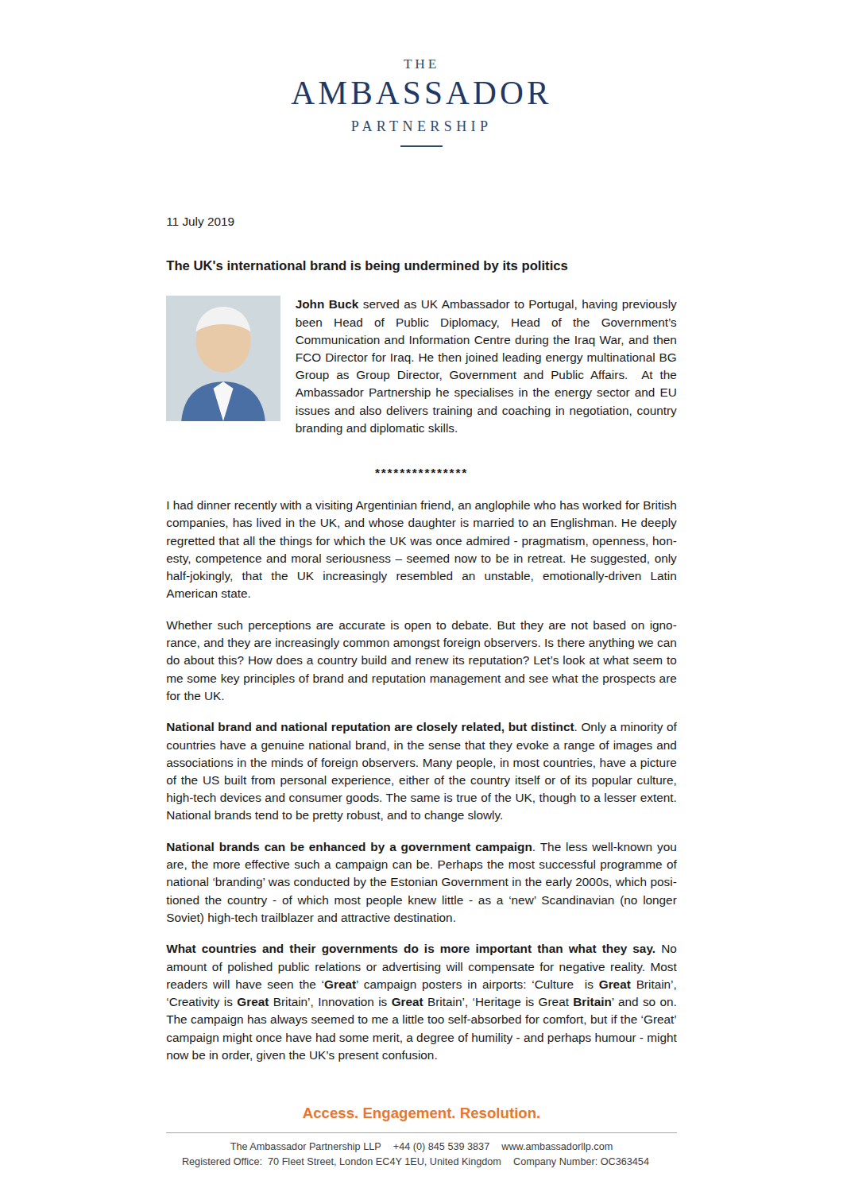The
Ambassador
Partnership
11 July 2019
The UK's international brand is being undermined by its politics
John Buck served as UK Ambassador to Portugal, having previously been Head of Public Diplomacy, Head of the Government’s Communication and Information Centre during the Iraq War, and then FCO Director for Iraq. He then joined leading energy multinational BG Group as Group Director, Government and Public Affairs. At the Ambassador Partnership he specialises in the energy sector and EU issues and also delivers training and coaching in negotiation, country branding and diplomatic skills.
***************
I had dinner recently with a visiting Argentinian friend, an anglophile who has worked for British companies, has lived in the UK, and whose daughter is married to an Englishman. He deeply regretted that all the things for which the UK was once admired - pragmatism, openness, honesty, competence and moral seriousness – seemed now to be in retreat. He suggested, only half-jokingly, that the UK increasingly resembled an unstable, emotionally-driven Latin American state.
Whether such perceptions are accurate is open to debate. But they are not based on ignorance, and they are increasingly common amongst foreign observers. Is there anything we can do about this? How does a country build and renew its reputation? Let’s look at what seem to me some key principles of brand and reputation management and see what the prospects are for the UK.
National brand and national reputation are closely related, but distinct. Only a minority of countries have a genuine national brand, in the sense that they evoke a range of images and associations in the minds of foreign observers. Many people, in most countries, have a picture of the US built from personal experience, either of the country itself or of its popular culture, high-tech devices and consumer goods. The same is true of the UK, though to a lesser extent. National brands tend to be pretty robust, and to change slowly.
National brands can be enhanced by a government campaign. The less well-known you are, the more effective such a campaign can be. Perhaps the most successful programme of national ‘branding’ was conducted by the Estonian Government in the early 2000s, which positioned the country - of which most people knew little - as a ‘new’ Scandinavian (no longer Soviet) high-tech trailblazer and attractive destination.
What countries and their governments do is more important than what they say. No amount of polished public relations or advertising will compensate for negative reality. Most readers will have seen the ‘Great’ campaign posters in airports: ‘Culture is Great Britain’, ‘Creativity is Great Britain’, Innovation is Great Britain’, ‘Heritage is Great Britain’ and so on. The campaign has always seemed to me a little too self-absorbed for comfort, but if the ‘Great’ campaign might once have had some merit, a degree of humility - and perhaps humour - might now be in order, given the UK’s present confusion.
Access. Engagement. Resolution.
The Ambassador Partnership LLP+44 (0) 845 539 3837www.ambassadorllp.com
Registered Office: 70 Fleet Street, London EC4Y 1EU, United KingdomCompany Number: OC363454